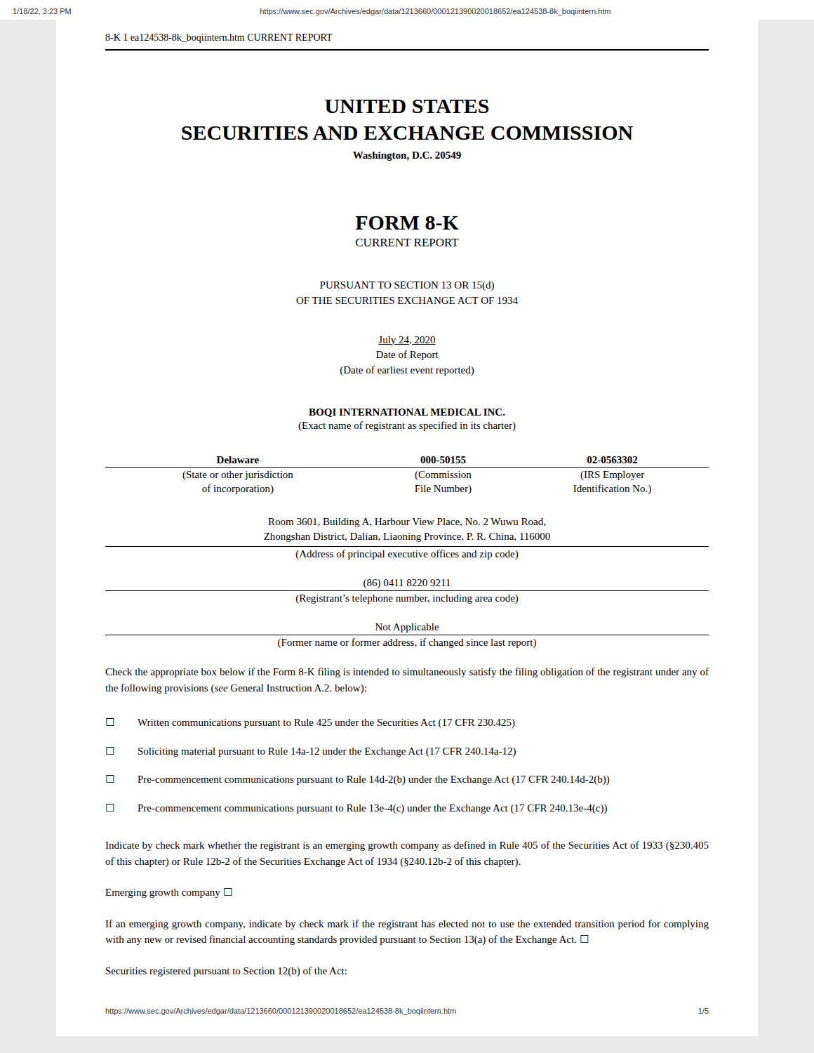1/18/22, 3:23 PM https://www.sec.gov/Archives/edgar/data/1213660/000121390020018652/ea124538-8k_boqiintern.htm
8-K 1 ea124538-8k_boqiintern.htm CURRENT REPORT
UNITED STATES
SECURITIES AND EXCHANGE COMMISSION
Washington, D.C. 20549
FORM 8-K
CURRENT REPORT
PURSUANT TO SECTION 13 OR 15(d)
OF THE SECURITIES EXCHANGE ACT OF 1934
July 24, 2020
Date of Report
(Date of earliest event reported)
BOQI INTERNATIONAL MEDICAL INC.
(Exact name of registrant as specified in its charter)
| Delaware | 000-50155 | 02-0563302 |
| (State or other jurisdiction of incorporation) | (Commission File Number) | (IRS Employer Identification No.) |
Room 3601, Building A, Harbour View Place, No. 2 Wuwu Road,
Zhongshan District, Dalian, Liaoning Province, P. R. China, 116000
(Address of principal executive offices and zip code)
(86) 0411 8220 9211
(Registrant’s telephone number, including area code)
Not Applicable
(Former name or former address, if changed since last report)
Check the appropriate box below if the Form 8-K filing is intended to simultaneously satisfy the filing obligation of the registrant under any of the following provisions (see General Instruction A.2. below):
| ☐ | Written communications pursuant to Rule 425 under the Securities Act (17 CFR 230.425) |
| ☐ | Soliciting material pursuant to Rule 14a-12 under the Exchange Act (17 CFR 240.14a-12) |
| ☐ | Pre-commencement communications pursuant to Rule 14d-2(b) under the Exchange Act (17 CFR 240.14d-2(b)) |
| ☐ | Pre-commencement communications pursuant to Rule 13e-4(c) under the Exchange Act (17 CFR 240.13e-4(c)) |
Indicate by check mark whether the registrant is an emerging growth company as defined in Rule 405 of the Securities Act of 1933 (§230.405 of this chapter) or Rule 12b-2 of the Securities Exchange Act of 1934 (§240.12b-2 of this chapter).
Emerging growth company ☐
If an emerging growth company, indicate by check mark if the registrant has elected not to use the extended transition period for complying with any new or revised financial accounting standards provided pursuant to Section 13(a) of the Exchange Act. ☐
Securities registered pursuant to Section 12(b) of the Act:
https://www.sec.gov/Archives/edgar/data/1213660/000121390020018652/ea124538-8k_boqiintern.htm 1/5